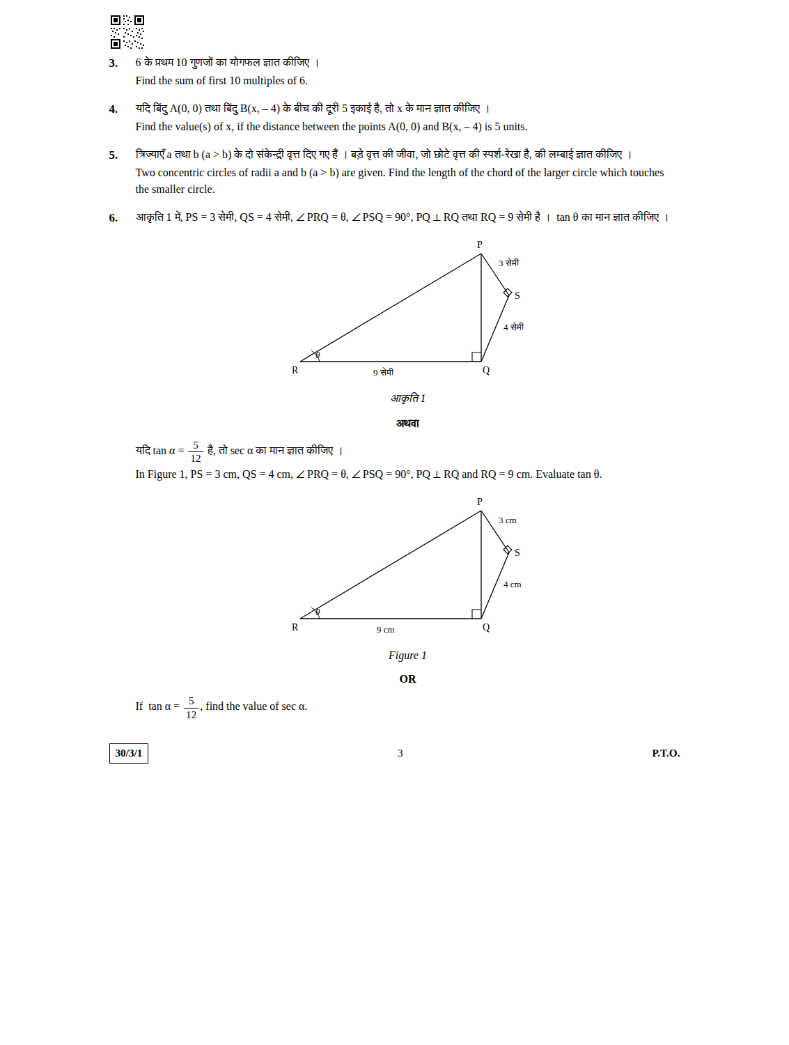3.
6 के प्रथम 10 गुणजों का योगफल ज्ञात कीजिए ।
Find the sum of first 10 multiples of 6.
4.
यदि बिंदु A(0, 0) तथा बिंदु B(x, – 4) के बीच की दूरी 5 इकाई है, तो x के मान ज्ञात कीजिए ।
Find the value(s) of x, if the distance between the points A(0, 0) and B(x, – 4) is 5 units.
5.
त्रिज्याएँ a तथा b (a > b) के दो संकेन्द्री वृत्त दिए गए हैं । बड़े वृत्त की जीवा, जो छोटे वृत्त की स्पर्श-रेखा है, की लम्बाई ज्ञात कीजिए ।
Two concentric circles of radii a and b (a > b) are given. Find the length of the chord of the larger circle which touches the smaller circle.
6.
आकृति 1 में, PS = 3 सेमी, QS = 4 सेमी, ∠ PRQ = θ, ∠ PSQ = 90°, PQ ⊥ RQ तथा RQ = 9 सेमी है । tan θ का मान ज्ञात कीजिए ।
θ P S Q R 3 सेमी 4 सेमी 9 सेमी
आकृति 1
अथवा
यदि tan α = 512 है, तो sec α का मान ज्ञात कीजिए ।
In Figure 1, PS = 3 cm, QS = 4 cm, ∠ PRQ = θ, ∠ PSQ = 90°, PQ ⊥ RQ and RQ = 9 cm. Evaluate tan θ.
θ P S Q R 3 cm 4 cm 9 cm
Figure 1
OR
If tan α = 512, find the value of sec α.
30/3/1 3 P.T.O.